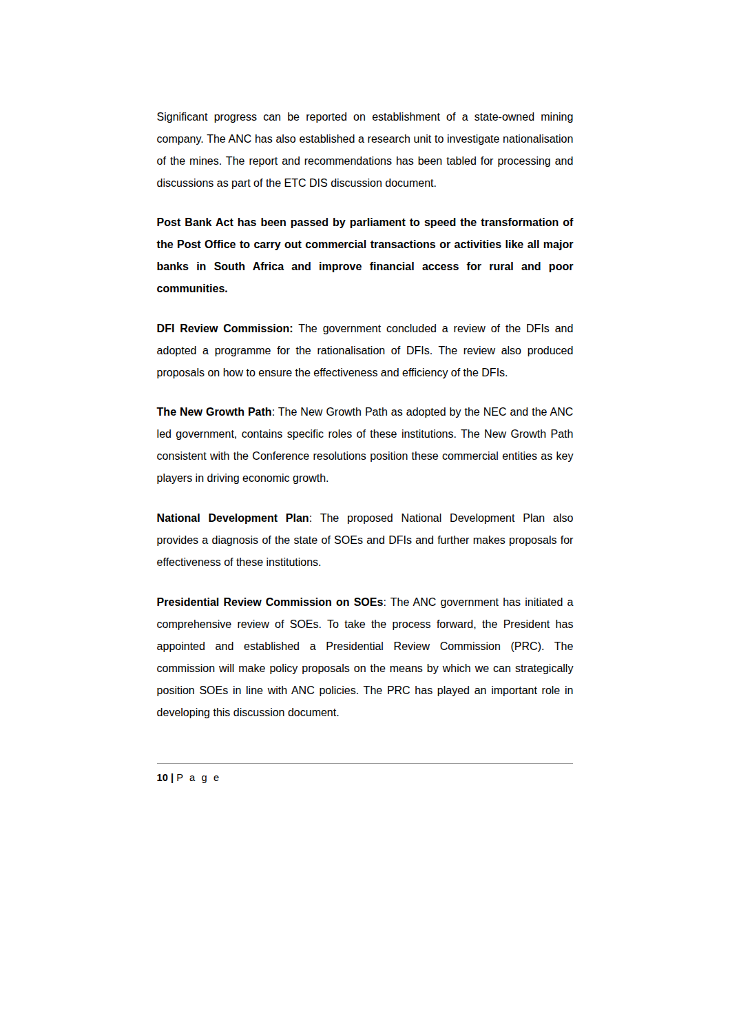Significant progress can be reported on establishment of a state-owned mining company. The ANC has also established a research unit to investigate nationalisation of the mines. The report and recommendations has been tabled for processing and discussions as part of the ETC DIS discussion document.
Post Bank Act has been passed by parliament to speed the transformation of the Post Office to carry out commercial transactions or activities like all major banks in South Africa and improve financial access for rural and poor communities.
DFI Review Commission: The government concluded a review of the DFIs and adopted a programme for the rationalisation of DFIs. The review also produced proposals on how to ensure the effectiveness and efficiency of the DFIs.
The New Growth Path: The New Growth Path as adopted by the NEC and the ANC led government, contains specific roles of these institutions. The New Growth Path consistent with the Conference resolutions position these commercial entities as key players in driving economic growth.
National Development Plan: The proposed National Development Plan also provides a diagnosis of the state of SOEs and DFIs and further makes proposals for effectiveness of these institutions.
Presidential Review Commission on SOEs: The ANC government has initiated a comprehensive review of SOEs. To take the process forward, the President has appointed and established a Presidential Review Commission (PRC). The commission will make policy proposals on the means by which we can strategically position SOEs in line with ANC policies. The PRC has played an important role in developing this discussion document.
10 | P a g e